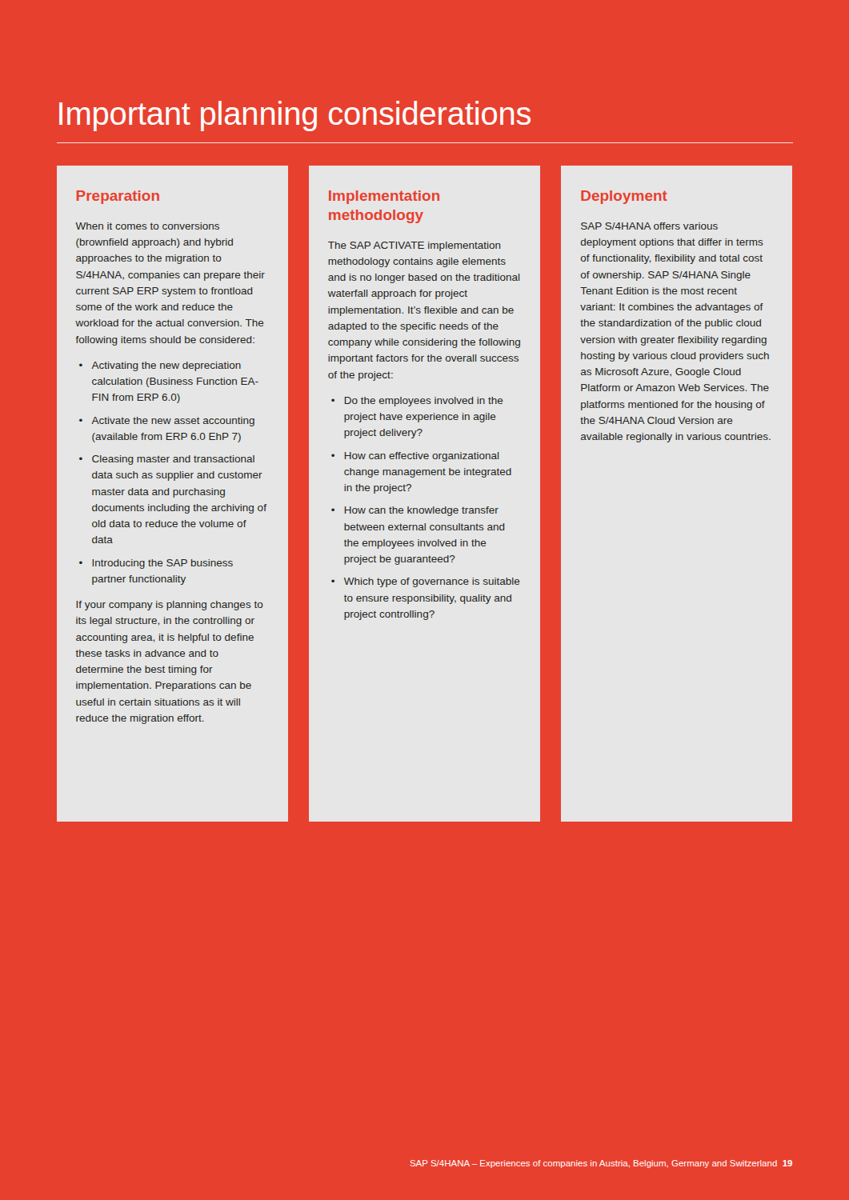Important planning considerations
Preparation
When it comes to conversions (brownfield approach) and hybrid approaches to the migration to S/4HANA, companies can prepare their current SAP ERP system to frontload some of the work and reduce the workload for the actual conversion. The following items should be considered:
Activating the new depreciation calculation (Business Function EA-FIN from ERP 6.0)
Activate the new asset accounting (available from ERP 6.0 EhP 7)
Cleasing master and transactional data such as supplier and customer master data and purchasing documents including the archiving of old data to reduce the volume of data
Introducing the SAP business partner functionality
If your company is planning changes to its legal structure, in the controlling or accounting area, it is helpful to define these tasks in advance and to determine the best timing for implementation. Preparations can be useful in certain situations as it will reduce the migration effort.
Implementation methodology
The SAP ACTIVATE implementation methodology contains agile elements and is no longer based on the traditional waterfall approach for project implementation. It’s flexible and can be adapted to the specific needs of the company while considering the following important factors for the overall success of the project:
Do the employees involved in the project have experience in agile project delivery?
How can effective organizational change management be integrated in the project?
How can the knowledge transfer between external consultants and the employees involved in the project be guaranteed?
Which type of governance is suitable to ensure responsibility, quality and project controlling?
Deployment
SAP S/4HANA offers various deployment options that differ in terms of functionality, flexibility and total cost of ownership. SAP S/4HANA Single Tenant Edition is the most recent variant: It combines the advantages of the standardization of the public cloud version with greater flexibility regarding hosting by various cloud providers such as Microsoft Azure, Google Cloud Platform or Amazon Web Services. The platforms mentioned for the housing of the S/4HANA Cloud Version are available regionally in various countries.
SAP S/4HANA – Experiences of companies in Austria, Belgium, Germany and Switzerland 19